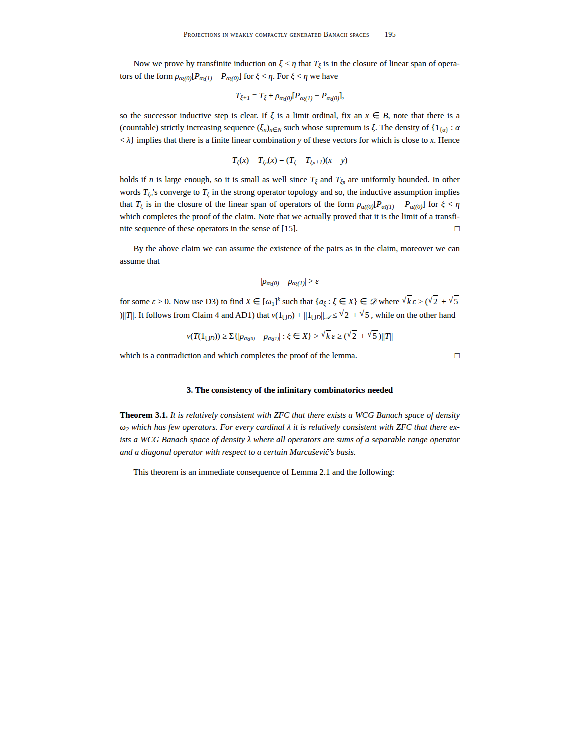Projections in weakly compactly generated Banach spaces 195
Now we prove by transfinite induction on ξ ≤ η that Tξ is in the closure of linear span of operators of the form ραξ(0)[Pαξ(1) − Pαξ(0)] for ξ < η. For ξ < η we have
Tξ+1 = Tξ + ραξ(0)[Pαξ(1) − Pαξ(0)],
so the successor inductive step is clear. If ξ is a limit ordinal, fix an x ∈ B, note that there is a (countable) strictly increasing sequence (ξn)n∈N such whose supremum is ξ. The density of {1{α} : α < λ} implies that there is a finite linear combination y of these vectors for which is close to x. Hence
Tξ(x) − Tξn(x) = (Tξ − Tξn+1)(x − y)
holds if n is large enough, so it is small as well since Tξ and Tξn are uniformly bounded. In other words Tξn's converge to Tξ in the strong operator topology and so, the inductive assumption implies that Tξ is in the closure of the linear span of operators of the form ραξ(0)[Pαξ(1) − Pαξ(0)] for ξ < η which completes the proof of the claim. Note that we actually proved that it is the limit of a transfinite sequence of these operators in the sense of [15].
By the above claim we can assume the existence of the pairs as in the claim, moreover we can assume that
|ραξ(0) − ραξ(1)| > ε
for some ε > 0. Now use D3) to find X ∈ [ω1]k such that {aξ : ξ ∈ X} ∈ 𝒟 where kε ≥ (2 + 5)||T||. It follows from Claim 4 and AD1) that ν(1⋃D) + ||1⋃D||𝒜 ≤ 2 + 5, while on the other hand
ν(T(1⋃D)) ≥ Σ{|ρaξ(0) − ρaξ(1)| : ξ ∈ X} > kε ≥ (2 + 5)||T||
which is a contradiction and which completes the proof of the lemma.
3. The consistency of the infinitary combinatorics needed
Theorem 3.1. It is relatively consistent with ZFC that there exists a WCG Banach space of density ω2 which has few operators. For every cardinal λ it is relatively consistent with ZFC that there exists a WCG Banach space of density λ where all operators are sums of a separable range operator and a diagonal operator with respect to a certain Marcuševič's basis.
This theorem is an immediate consequence of Lemma 2.1 and the following: